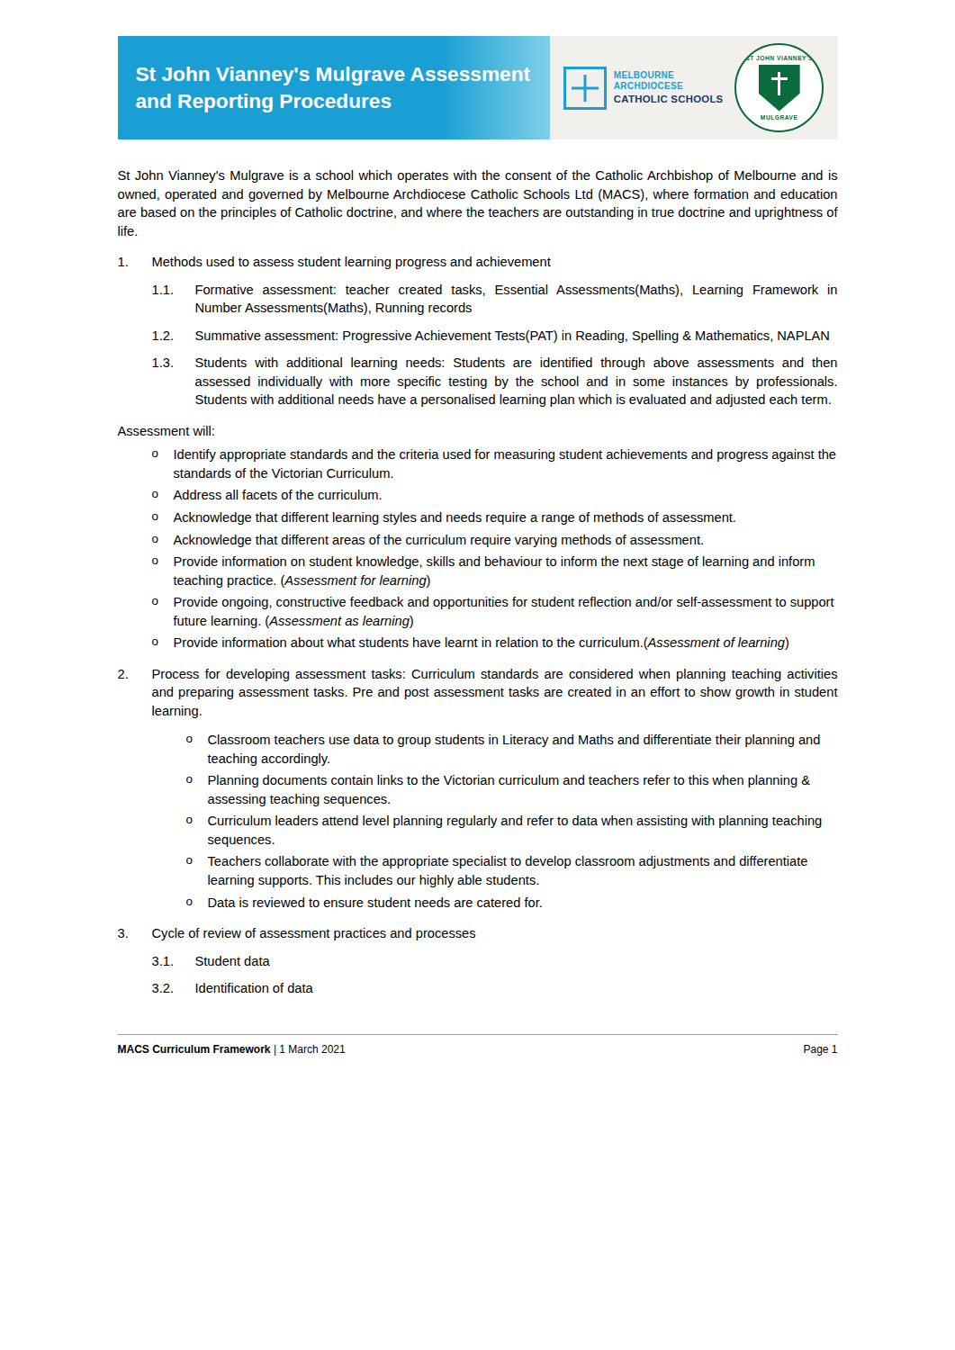St John Vianney's Mulgrave Assessment and Reporting Procedures
MELBOURNE
ARCHDIOCESE
CATHOLIC SCHOOLS
ST JOHN VIANNEY'S
MULGRAVE
St John Vianney's Mulgrave is a school which operates with the consent of the Catholic Archbishop of Melbourne and is owned, operated and governed by Melbourne Archdiocese Catholic Schools Ltd (MACS), where formation and education are based on the principles of Catholic doctrine, and where the teachers are outstanding in true doctrine and uprightness of life.
Methods used to assess student learning progress and achievement
Formative assessment: teacher created tasks, Essential Assessments(Maths), Learning Framework in Number Assessments(Maths), Running records
Summative assessment: Progressive Achievement Tests(PAT) in Reading, Spelling & Mathematics, NAPLAN
Students with additional learning needs: Students are identified through above assessments and then assessed individually with more specific testing by the school and in some instances by professionals. Students with additional needs have a personalised learning plan which is evaluated and adjusted each term.
Assessment will:
Identify appropriate standards and the criteria used for measuring student achievements and progress against the standards of the Victorian Curriculum.
Address all facets of the curriculum.
Acknowledge that different learning styles and needs require a range of methods of assessment.
Acknowledge that different areas of the curriculum require varying methods of assessment.
Provide information on student knowledge, skills and behaviour to inform the next stage of learning and inform teaching practice. (Assessment for learning)
Provide ongoing, constructive feedback and opportunities for student reflection and/or self-assessment to support future learning. (Assessment as learning)
Provide information about what students have learnt in relation to the curriculum.(Assessment of learning)
Process for developing assessment tasks: Curriculum standards are considered when planning teaching activities and preparing assessment tasks. Pre and post assessment tasks are created in an effort to show growth in student learning.
Classroom teachers use data to group students in Literacy and Maths and differentiate their planning and teaching accordingly.
Planning documents contain links to the Victorian curriculum and teachers refer to this when planning & assessing teaching sequences.
Curriculum leaders attend level planning regularly and refer to data when assisting with planning teaching sequences.
Teachers collaborate with the appropriate specialist to develop classroom adjustments and differentiate learning supports. This includes our highly able students.
Data is reviewed to ensure student needs are catered for.
Cycle of review of assessment practices and processes
Student data
Identification of data
MACS Curriculum Framework | 1 March 2021
Page 1